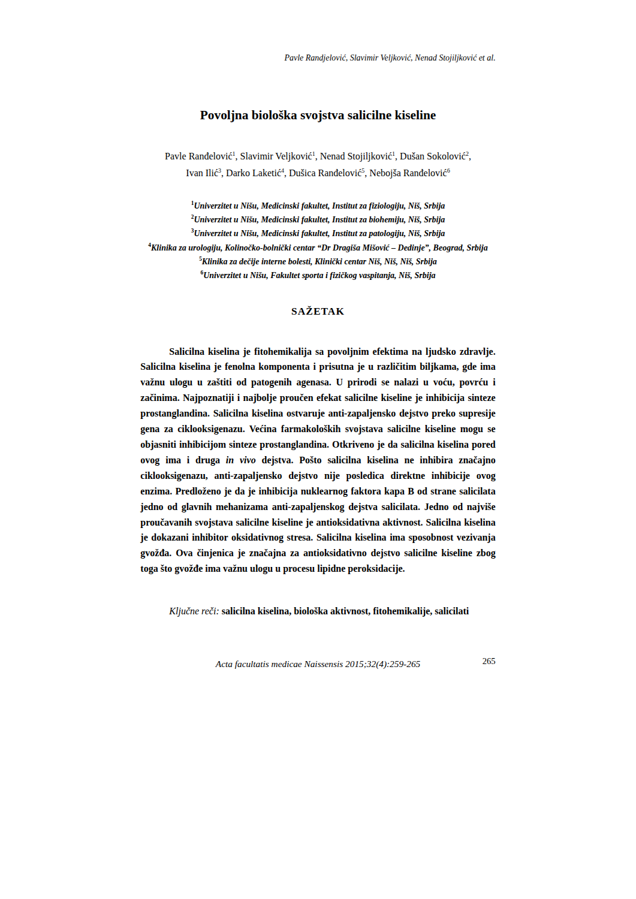Pavle Randjelović, Slavimir Veljković, Nenad Stojiljković et al.
Povoljna biološka svojstva salicilne kiseline
Pavle Ranđelović1, Slavimir Veljković1, Nenad Stojiljković1, Dušan Sokolović2,
Ivan Ilić3, Darko Laketić4, Dušica Ranđelović5, Nebojša Ranđelović6
1Univerzitet u Nišu, Medicinski fakultet, Institut za fiziologiju, Niš, Srbija
2Univerzitet u Nišu, Medicinski fakultet, Institut za biohemiju, Niš, Srbija
3Univerzitet u Nišu, Medicinski fakultet, Institut za patologiju, Niš, Srbija
4Klinika za urologiju, Kolinočko-bolnički centar “Dr Dragiša Mišović – Dedinje”, Beograd, Srbija
5Klinika za dečije interne bolesti, Klinički centar Niš, Niš, Niš, Srbija
6Univerzitet u Nišu, Fakultet sporta i fizičkog vaspitanja, Niš, Srbija
SAŽETAK
Salicilna kiselina je fitohemikalija sa povoljnim efektima na ljudsko zdravlje. Salicilna kiselina je fenolna komponenta i prisutna je u različitim biljkama, gde ima važnu ulogu u zaštiti od patogenih agenasa. U prirodi se nalazi u voću, povrću i začinima. Najpoznatiji i najbolje proučen efekat salicilne kiseline je inhibicija sinteze prostanglandina. Salicilna kiselina ostvaruje anti-zapaljensko dejstvo preko supresije gena za ciklooksigenazu. Većina farmakoloških svojstava salicilne kiseline mogu se objasniti inhibicijom sinteze prostanglandina. Otkriveno je da salicilna kiselina pored ovog ima i druga in vivo dejstva. Pošto salicilna kiselina ne inhibira značajno ciklooksigenazu, anti-zapaljensko dejstvo nije posledica direktne inhibicije ovog enzima. Predloženo je da je inhibicija nuklearnog faktora kapa B od strane salicilata jedno od glavnih mehanizama anti-zapaljenskog dejstva salicilata. Jedno od najviše proučavanih svojstava salicilne kiseline je antioksidativna aktivnost. Salicilna kiselina je dokazani inhibitor oksidativnog stresa. Salicilna kiselina ima sposobnost vezivanja gvožđa. Ova činjenica je značajna za antioksidativno dejstvo salicilne kiseline zbog toga što gvožđe ima važnu ulogu u procesu lipidne peroksidacije.
Ključne reči: salicilna kiselina, biološka aktivnost, fitohemikalije, salicilati
Acta facultatis medicae Naissensis 2015;32(4):259-265 265